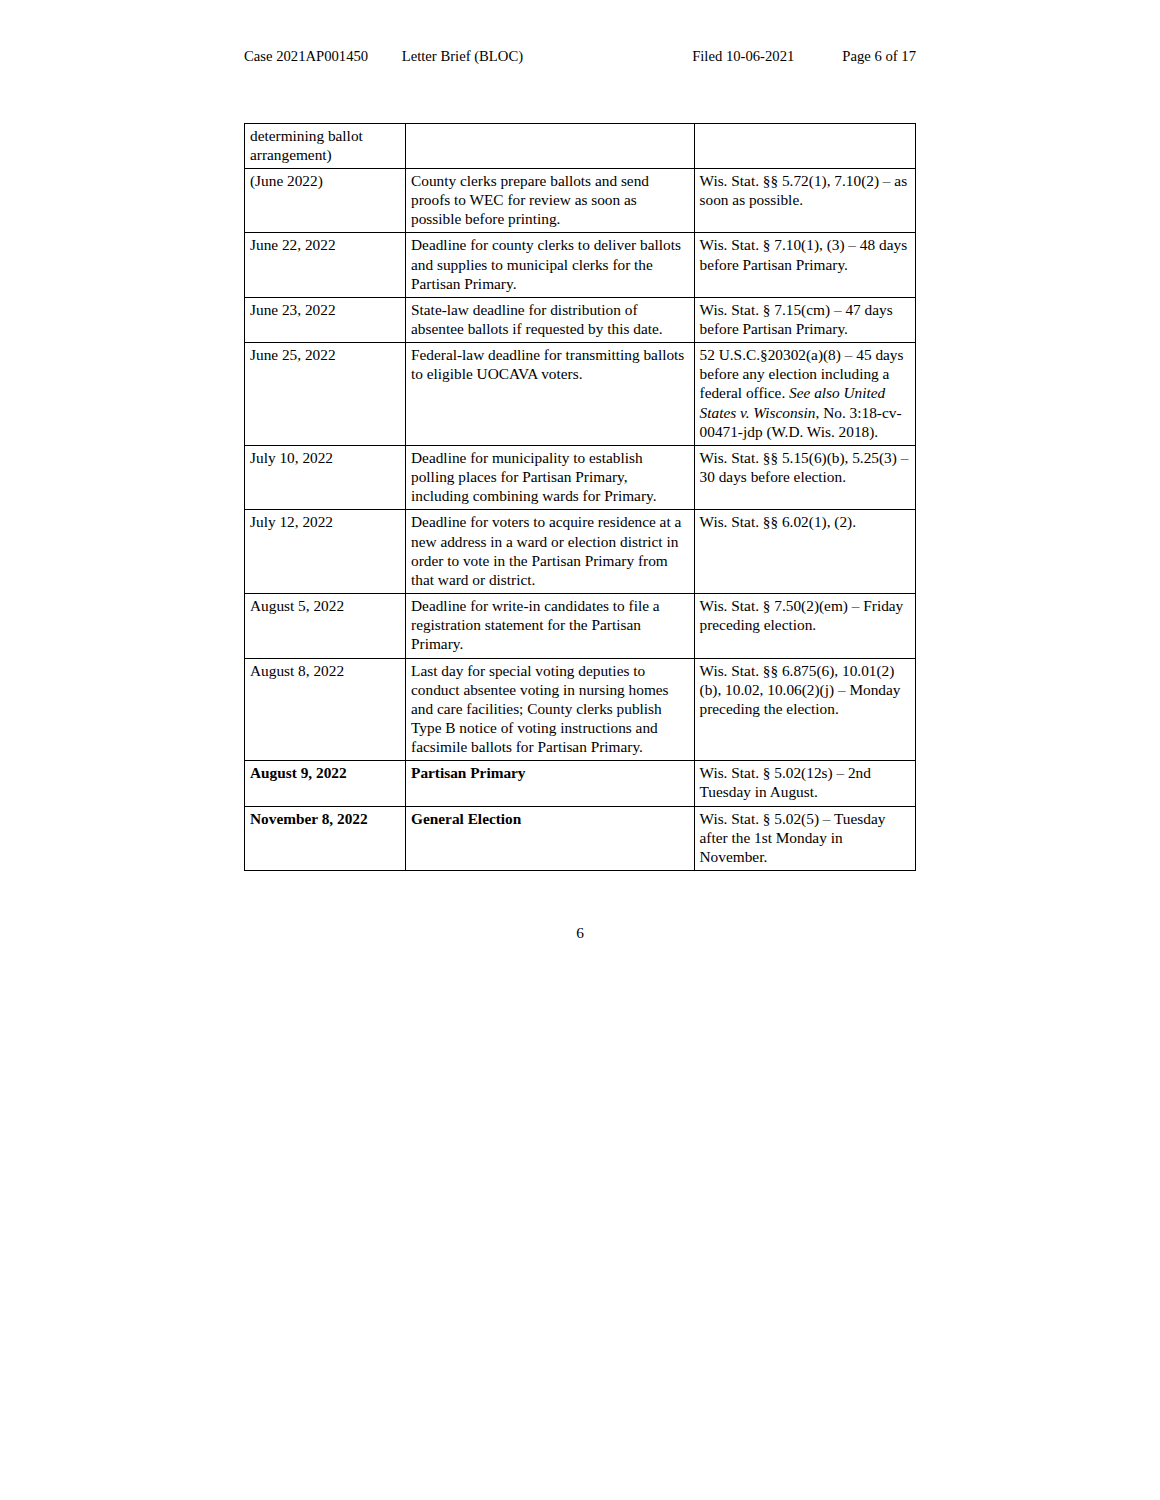Case 2021AP001450 Letter Brief (BLOC) Filed 10-06-2021 Page 6 of 17
| determining ballot arrangement) | | |
| (June 2022) | County clerks prepare ballots and send proofs to WEC for review as soon as possible before printing. | Wis. Stat. §§ 5.72(1), 7.10(2) – as soon as possible. |
| June 22, 2022 | Deadline for county clerks to deliver ballots and supplies to municipal clerks for the Partisan Primary. | Wis. Stat. § 7.10(1), (3) – 48 days before Partisan Primary. |
| June 23, 2022 | State-law deadline for distribution of absentee ballots if requested by this date. | Wis. Stat. § 7.15(cm) – 47 days before Partisan Primary. |
| June 25, 2022 | Federal-law deadline for transmitting ballots to eligible UOCAVA voters. | 52 U.S.C.§20302(a)(8) – 45 days before any election including a federal office. See also United States v. Wisconsin , No. 3:18-cv-00471-jdp (W.D. Wis. 2018). |
| July 10, 2022 | Deadline for municipality to establish polling places for Partisan Primary, including combining wards for Primary. | Wis. Stat. §§ 5.15(6)(b), 5.25(3) – 30 days before election. |
| July 12, 2022 | Deadline for voters to acquire residence at a new address in a ward or election district in order to vote in the Partisan Primary from that ward or district. | Wis. Stat. §§ 6.02(1), (2). |
| August 5, 2022 | Deadline for write-in candidates to file a registration statement for the Partisan Primary. | Wis. Stat. § 7.50(2)(em) – Friday preceding election. |
| August 8, 2022 | Last day for special voting deputies to conduct absentee voting in nursing homes and care facilities; County clerks publish Type B notice of voting instructions and facsimile ballots for Partisan Primary. | Wis. Stat. §§ 6.875(6), 10.01(2)(b), 10.02, 10.06(2)(j) – Monday preceding the election. |
| August 9, 2022 | Partisan Primary | Wis. Stat. § 5.02(12s) – 2nd Tuesday in August. |
| November 8, 2022 | General Election | Wis. Stat. § 5.02(5) – Tuesday after the 1st Monday in November. |
6